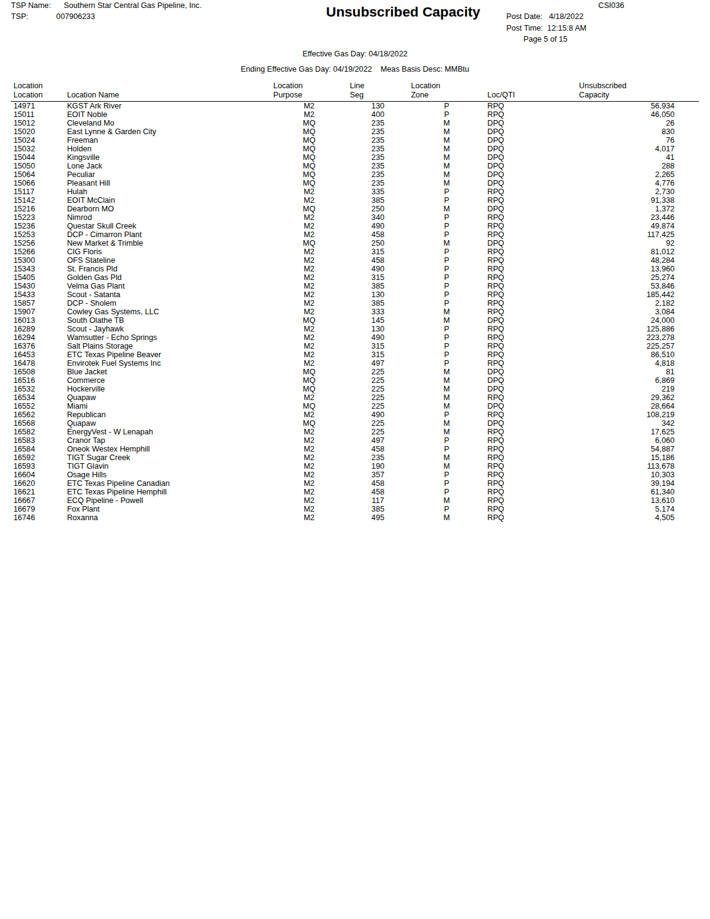| TSP Name: Southern Star Central Gas Pipeline, Inc. TSP: 007906233 | Unsubscribed Capacity | CSI036 Post Date: 4/18/2022 Post Time: 12:15:8 AM Page 5 of 15 |
Effective Gas Day: 04/18/2022
Ending Effective Gas Day: 04/19/2022 Meas Basis Desc: MMBtu
| Location | | Location | Line | Location | | Unsubscribed |
| --- | --- | --- | --- | --- | --- | --- |
| Location | Location Name | Purpose | Seg | Zone | Loc/QTI | Capacity |
| 14971 | KGST Ark River | M2 | 130 | P | RPQ | 56,934 |
| 15011 | EOIT Noble | M2 | 400 | P | RPQ | 46,050 |
| 15012 | Cleveland Mo | MQ | 235 | M | DPQ | 26 |
| 15020 | East Lynne & Garden City | MQ | 235 | M | DPQ | 830 |
| 15024 | Freeman | MQ | 235 | M | DPQ | 76 |
| 15032 | Holden | MQ | 235 | M | DPQ | 4,017 |
| 15044 | Kingsville | MQ | 235 | M | DPQ | 41 |
| 15050 | Lone Jack | MQ | 235 | M | DPQ | 288 |
| 15064 | Peculiar | MQ | 235 | M | DPQ | 2,265 |
| 15066 | Pleasant Hill | MQ | 235 | M | DPQ | 4,776 |
| 15117 | Hulah | M2 | 335 | P | RPQ | 2,730 |
| 15142 | EOIT McClain | M2 | 385 | P | RPQ | 91,338 |
| 15216 | Dearborn MO | MQ | 250 | M | DPQ | 1,372 |
| 15223 | Nimrod | M2 | 340 | P | RPQ | 23,446 |
| 15236 | Questar Skull Creek | M2 | 490 | P | RPQ | 49,874 |
| 15253 | DCP - Cimarron Plant | M2 | 458 | P | RPQ | 117,425 |
| 15256 | New Market & Trimble | MQ | 250 | M | DPQ | 92 |
| 15266 | CIG Floris | M2 | 315 | P | RPQ | 81,012 |
| 15300 | OFS Stateline | M2 | 458 | P | RPQ | 48,284 |
| 15343 | St. Francis Pld | M2 | 490 | P | RPQ | 13,960 |
| 15405 | Golden Gas Pld | M2 | 315 | P | RPQ | 25,274 |
| 15430 | Velma Gas Plant | M2 | 385 | P | RPQ | 53,846 |
| 15433 | Scout - Satanta | M2 | 130 | P | RPQ | 185,442 |
| 15857 | DCP - Sholem | M2 | 385 | P | RPQ | 2,182 |
| 15907 | Cowley Gas Systems, LLC | M2 | 333 | M | RPQ | 3,084 |
| 16013 | South Olathe TB | MQ | 145 | M | DPQ | 24,000 |
| 16289 | Scout - Jayhawk | M2 | 130 | P | RPQ | 125,886 |
| 16294 | Wamsutter - Echo Springs | M2 | 490 | P | RPQ | 223,278 |
| 16376 | Salt Plains Storage | M2 | 315 | P | RPQ | 225,257 |
| 16453 | ETC Texas Pipeline Beaver | M2 | 315 | P | RPQ | 86,510 |
| 16478 | Envirotek Fuel Systems Inc | M2 | 497 | P | RPQ | 4,818 |
| 16508 | Blue Jacket | MQ | 225 | M | DPQ | 81 |
| 16516 | Commerce | MQ | 225 | M | DPQ | 6,869 |
| 16532 | Hockerville | MQ | 225 | M | DPQ | 219 |
| 16534 | Quapaw | M2 | 225 | M | RPQ | 29,362 |
| 16552 | Miami | MQ | 225 | M | DPQ | 28,664 |
| 16562 | Republican | M2 | 490 | P | RPQ | 108,219 |
| 16568 | Quapaw | MQ | 225 | M | DPQ | 342 |
| 16582 | EnergyVest - W Lenapah | M2 | 225 | M | RPQ | 17,625 |
| 16583 | Cranor Tap | M2 | 497 | P | RPQ | 6,060 |
| 16584 | Oneok Westex Hemphill | M2 | 458 | P | RPQ | 54,887 |
| 16592 | TIGT Sugar Creek | M2 | 235 | M | RPQ | 15,186 |
| 16593 | TIGT Glavin | M2 | 190 | M | RPQ | 113,678 |
| 16604 | Osage Hills | M2 | 357 | P | RPQ | 10,303 |
| 16620 | ETC Texas Pipeline Canadian | M2 | 458 | P | RPQ | 39,194 |
| 16621 | ETC Texas Pipeline Hemphill | M2 | 458 | P | RPQ | 61,340 |
| 16667 | ECQ Pipeline - Powell | M2 | 117 | M | RPQ | 13,610 |
| 16679 | Fox Plant | M2 | 385 | P | RPQ | 5,174 |
| 16746 | Roxanna | M2 | 495 | M | RPQ | 4,505 |